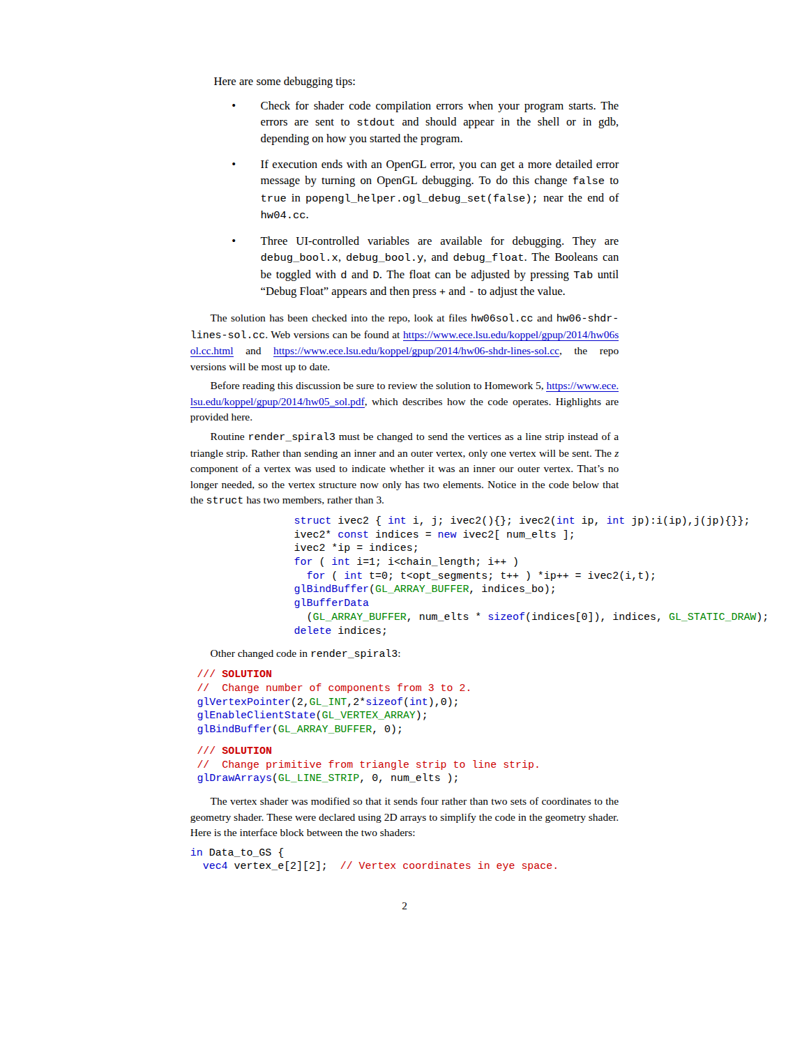Here are some debugging tips:
Check for shader code compilation errors when your program starts. The errors are sent to stdout and should appear in the shell or in gdb, depending on how you started the program.
If execution ends with an OpenGL error, you can get a more detailed error message by turning on OpenGL debugging. To do this change false to true in popengl_helper.ogl_debug_set(false); near the end of hw04.cc.
Three UI-controlled variables are available for debugging. They are debug_bool.x, debug_bool.y, and debug_float. The Booleans can be toggled with d and D. The float can be adjusted by pressing Tab until “Debug Float” appears and then press + and - to adjust the value.
The solution has been checked into the repo, look at files hw06sol.cc and hw06-shdr-lines-sol.cc. Web versions can be found at https://www.ece.lsu.edu/koppel/gpup/2014/hw06sol.cc.html and https://www.ece.lsu.edu/koppel/gpup/2014/hw06-shdr-lines-sol.cc, the repo versions will be most up to date.
Before reading this discussion be sure to review the solution to Homework 5, https://www.ece.lsu.edu/koppel/gpup/2014/hw05_sol.pdf, which describes how the code operates. Highlights are provided here.
Routine render_spiral3 must be changed to send the vertices as a line strip instead of a triangle strip. Rather than sending an inner and an outer vertex, only one vertex will be sent. The z component of a vertex was used to indicate whether it was an inner our outer vertex. That’s no longer needed, so the vertex structure now only has two elements. Notice in the code below that the struct has two members, rather than 3.
struct ivec2 { int i, j; ivec2(){}; ivec2(int ip, int jp):i(ip),j(jp){}}; ivec2* const indices = new ivec2[ num_elts ]; ivec2 *ip = indices; for ( int i=1; i<chain_length; i++ ) for ( int t=0; t<opt_segments; t++ ) *ip++ = ivec2(i,t); glBindBuffer(GL_ARRAY_BUFFER, indices_bo); glBufferData (GL_ARRAY_BUFFER, num_elts * sizeof(indices[0]), indices, GL_STATIC_DRAW); delete indices;
Other changed code in render_spiral3:
/// SOLUTION // Change number of components from 3 to 2. glVertexPointer(2,GL_INT,2*sizeof(int),0); glEnableClientState(GL_VERTEX_ARRAY); glBindBuffer(GL_ARRAY_BUFFER, 0);
/// SOLUTION // Change primitive from triangle strip to line strip. glDrawArrays(GL_LINE_STRIP, 0, num_elts );
The vertex shader was modified so that it sends four rather than two sets of coordinates to the geometry shader. These were declared using 2D arrays to simplify the code in the geometry shader. Here is the interface block between the two shaders:
in Data_to_GS { vec4 vertex_e[2][2]; // Vertex coordinates in eye space.
2